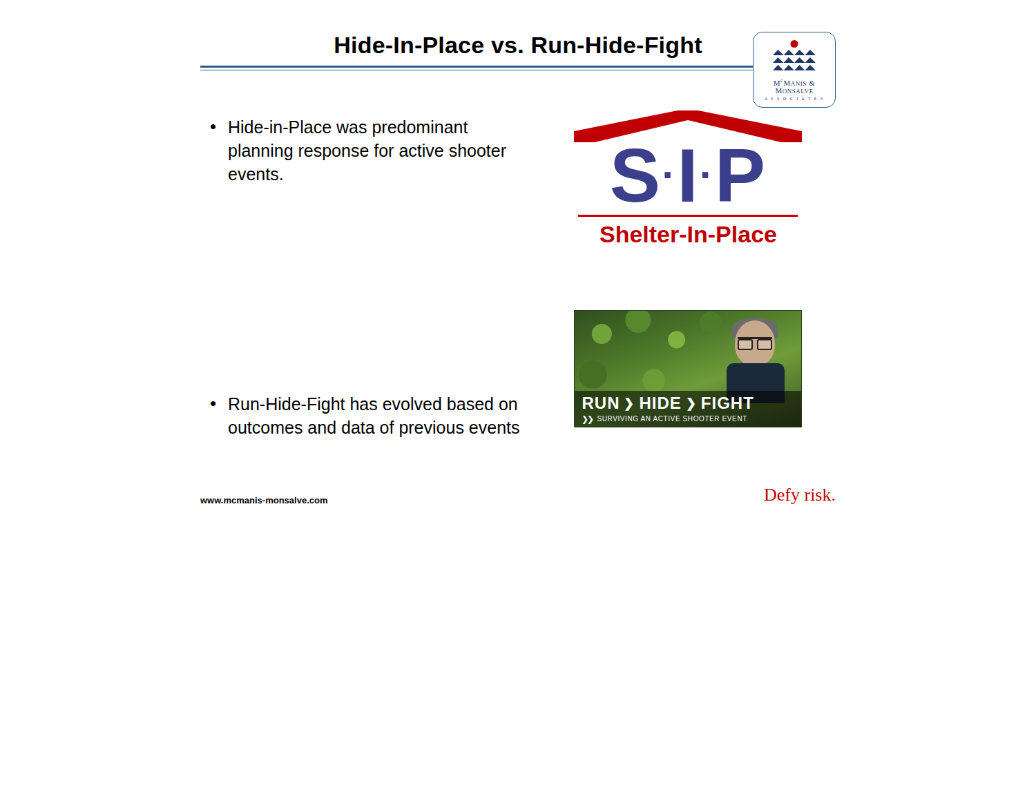McMANIS &
MONSALVE
A S S O C I A T E S
Hide-In-Place vs. Run-Hide-Fight
Hide-in-Place was predominant planning response for active shooter events.
Run-Hide-Fight has evolved based on outcomes and data of previous events
S·I·P
Shelter-In-Place
RUN ❯ HIDE ❯ FIGHT
❯❯ SURVIVING AN ACTIVE SHOOTER EVENT
www.mcmanis-monsalve.com
Defy risk.